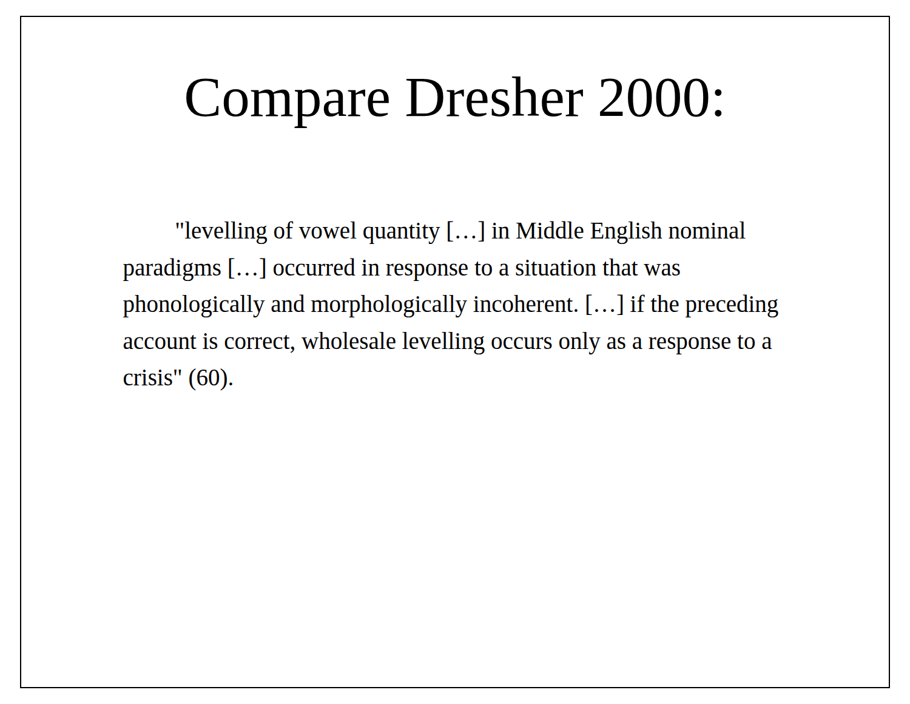Compare Dresher 2000:
"levelling of vowel quantity […] in Middle English nominal paradigms […] occurred in response to a situation that was phonologically and morphologically incoherent. […] if the preceding account is correct, wholesale levelling occurs only as a response to a crisis" (60).